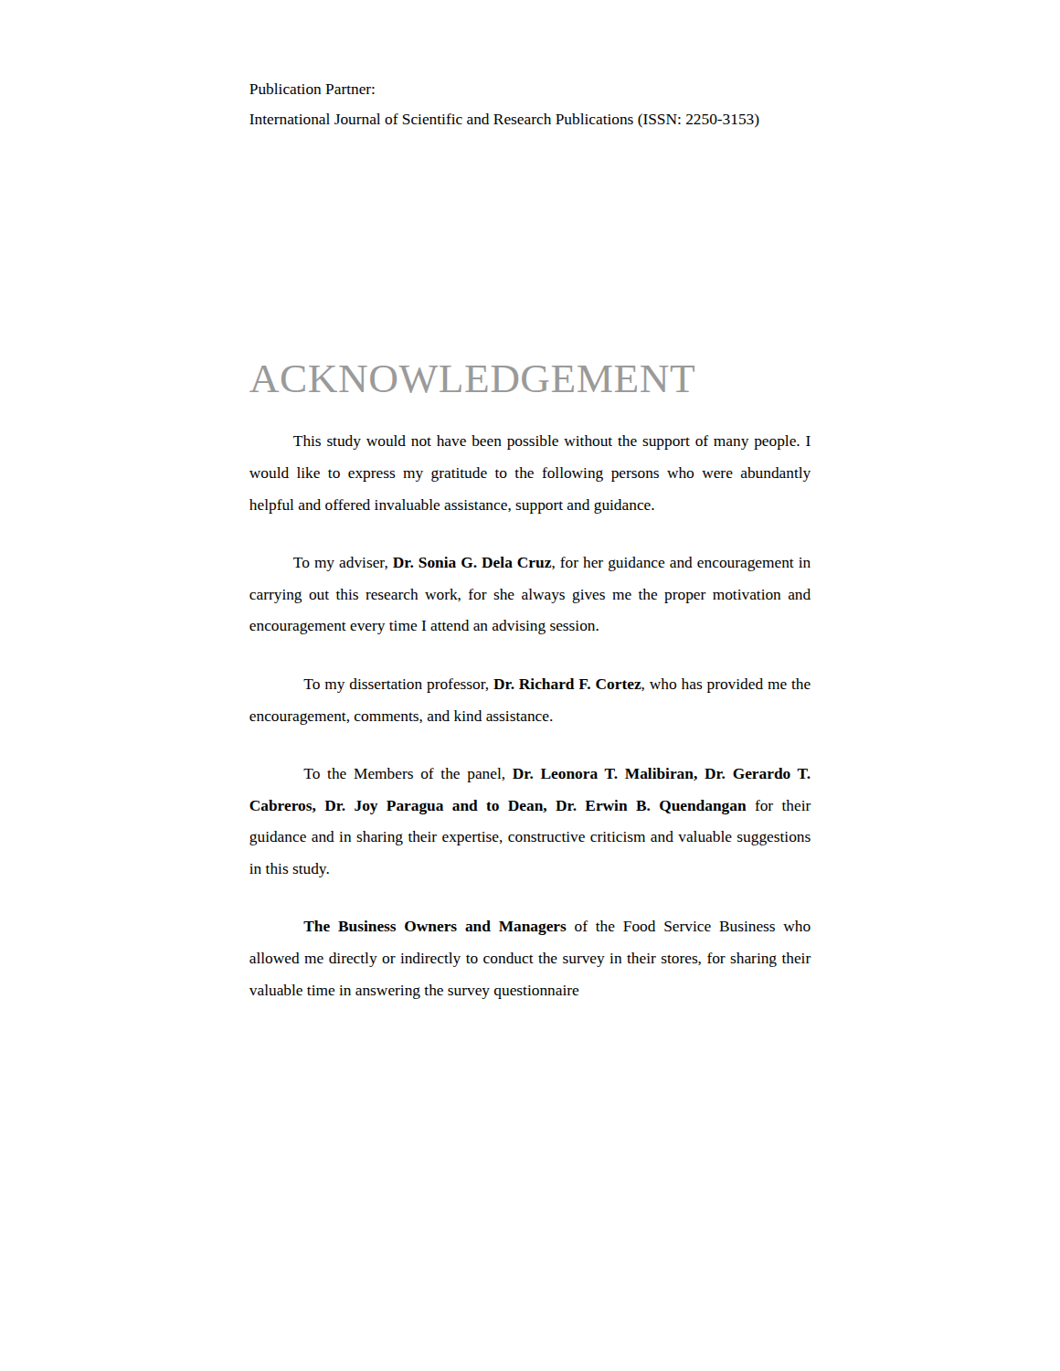Publication Partner:
International Journal of Scientific and Research Publications (ISSN: 2250-3153)
ACKNOWLEDGEMENT
This study would not have been possible without the support of many people. I would like to express my gratitude to the following persons who were abundantly helpful and offered invaluable assistance, support and guidance.
To my adviser, Dr. Sonia G. Dela Cruz, for her guidance and encouragement in carrying out this research work, for she always gives me the proper motivation and encouragement every time I attend an advising session.
To my dissertation professor, Dr. Richard F. Cortez, who has provided me the encouragement, comments, and kind assistance.
To the Members of the panel, Dr. Leonora T. Malibiran, Dr. Gerardo T. Cabreros, Dr. Joy Paragua and to Dean, Dr. Erwin B. Quendangan for their guidance and in sharing their expertise, constructive criticism and valuable suggestions in this study.
The Business Owners and Managers of the Food Service Business who allowed me directly or indirectly to conduct the survey in their stores, for sharing their valuable time in answering the survey questionnaire